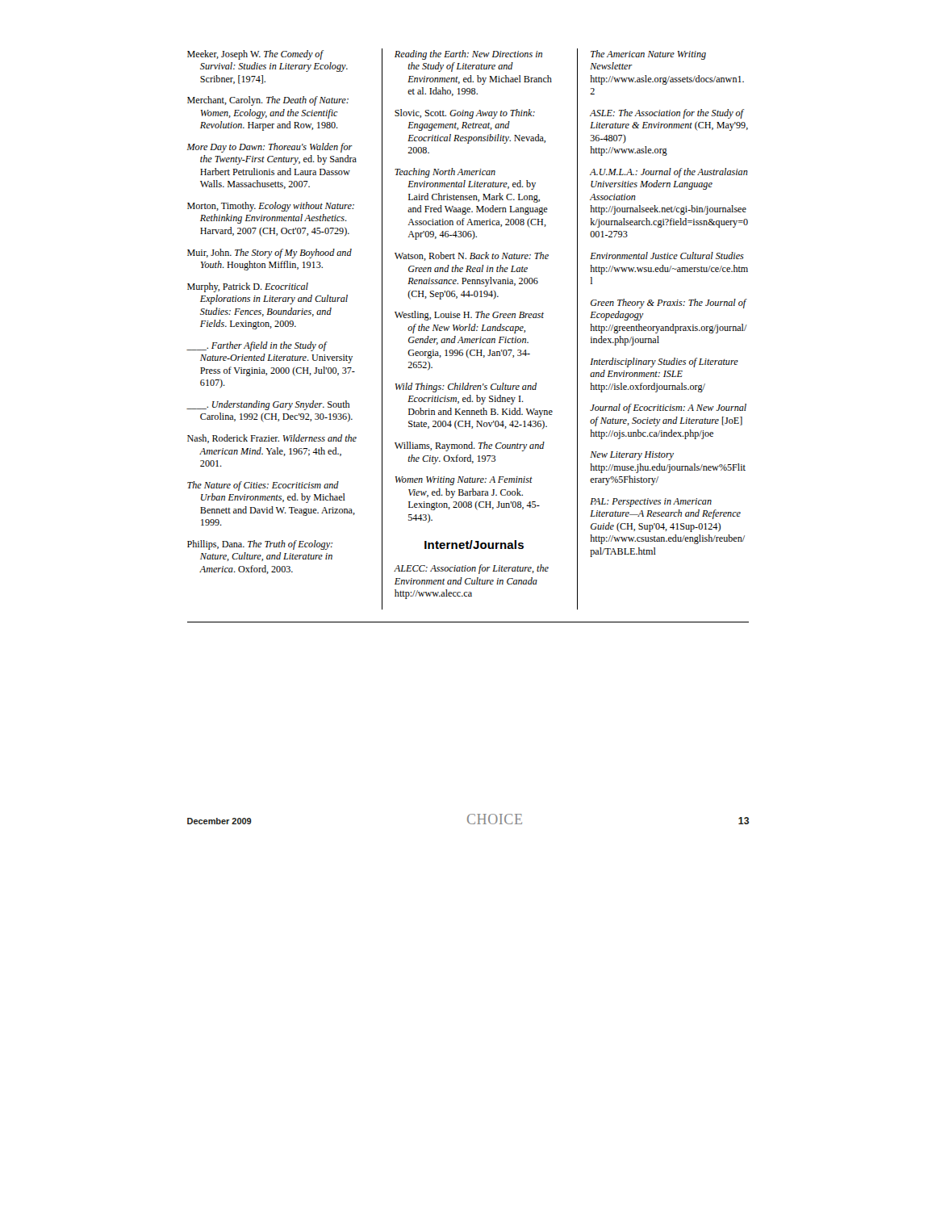Meeker, Joseph W. The Comedy of Survival: Studies in Literary Ecology. Scribner, [1974].
Merchant, Carolyn. The Death of Nature: Women, Ecology, and the Scientific Revolution. Harper and Row, 1980.
More Day to Dawn: Thoreau's Walden for the Twenty-First Century, ed. by Sandra Harbert Petrulionis and Laura Dassow Walls. Massachusetts, 2007.
Morton, Timothy. Ecology without Nature: Rethinking Environmental Aesthetics. Harvard, 2007 (CH, Oct'07, 45-0729).
Muir, John. The Story of My Boyhood and Youth. Houghton Mifflin, 1913.
Murphy, Patrick D. Ecocritical Explorations in Literary and Cultural Studies: Fences, Boundaries, and Fields. Lexington, 2009.
____. Farther Afield in the Study of Nature-Oriented Literature. University Press of Virginia, 2000 (CH, Jul'00, 37-6107).
____. Understanding Gary Snyder. South Carolina, 1992 (CH, Dec'92, 30-1936).
Nash, Roderick Frazier. Wilderness and the American Mind. Yale, 1967; 4th ed., 2001.
The Nature of Cities: Ecocriticism and Urban Environments, ed. by Michael Bennett and David W. Teague. Arizona, 1999.
Phillips, Dana. The Truth of Ecology: Nature, Culture, and Literature in America. Oxford, 2003.
Reading the Earth: New Directions in the Study of Literature and Environment, ed. by Michael Branch et al. Idaho, 1998.
Slovic, Scott. Going Away to Think: Engagement, Retreat, and Ecocritical Responsibility. Nevada, 2008.
Teaching North American Environmental Literature, ed. by Laird Christensen, Mark C. Long, and Fred Waage. Modern Language Association of America, 2008 (CH, Apr'09, 46-4306).
Watson, Robert N. Back to Nature: The Green and the Real in the Late Renaissance. Pennsylvania, 2006 (CH, Sep'06, 44-0194).
Westling, Louise H. The Green Breast of the New World: Landscape, Gender, and American Fiction. Georgia, 1996 (CH, Jan'07, 34-2652).
Wild Things: Children's Culture and Ecocriticism, ed. by Sidney I. Dobrin and Kenneth B. Kidd. Wayne State, 2004 (CH, Nov'04, 42-1436).
Williams, Raymond. The Country and the City. Oxford, 1973
Women Writing Nature: A Feminist View, ed. by Barbara J. Cook. Lexington, 2008 (CH, Jun'08, 45-5443).
Internet/Journals
ALECC: Association for Literature, the Environment and Culture in Canada
http://www.alecc.ca
The American Nature Writing Newsletter
http://www.asle.org/assets/docs/anwn1.2
ASLE: The Association for the Study of Literature & Environment (CH, May'99, 36-4807)
http://www.asle.org
A.U.M.L.A.: Journal of the Australasian Universities Modern Language Association
http://journalseek.net/cgi-bin/journalseek/journalsearch.cgi?field=issn&query=0001-2793
Environmental Justice Cultural Studies
http://www.wsu.edu/~amerstu/ce/ce.html
Green Theory & Praxis: The Journal of Ecopedagogy
http://greentheoryandpraxis.org/journal/index.php/journal
Interdisciplinary Studies of Literature and Environment: ISLE
http://isle.oxfordjournals.org/
Journal of Ecocriticism: A New Journal of Nature, Society and Literature [JoE]
http://ojs.unbc.ca/index.php/joe
New Literary History
http://muse.jhu.edu/journals/new%5Fliterary%5Fhistory/
PAL: Perspectives in American Literature—A Research and Reference Guide (CH, Sup'04, 41Sup-0124)
http://www.csustan.edu/english/reuben/pal/TABLE.html
December 2009
CHOICE
13